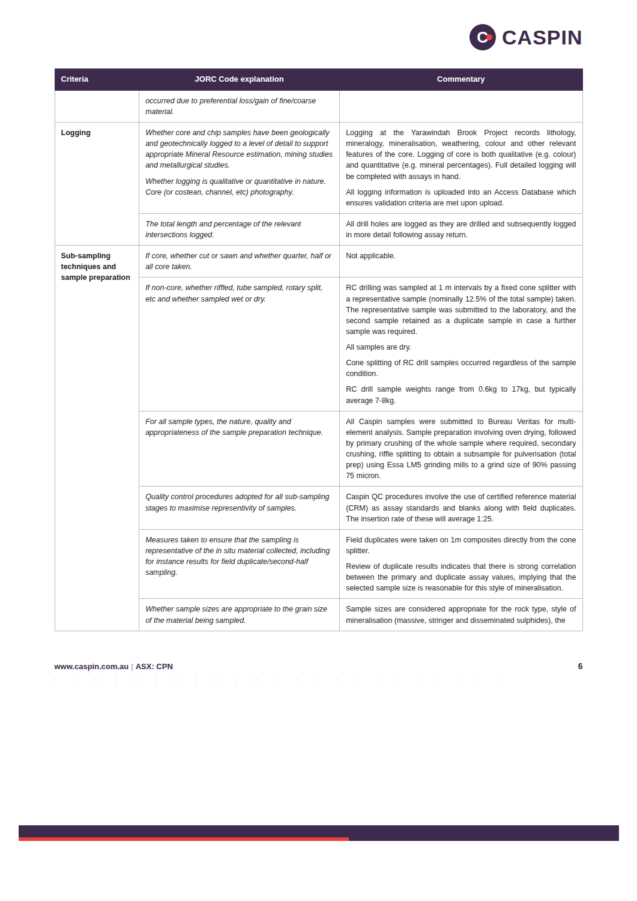CCASPIN
| Criteria | JORC Code explanation | Commentary |
| --- | --- | --- |
| | occurred due to preferential loss/gain of fine/coarse material. | |
| Logging | Whether core and chip samples have been geologically and geotechnically logged to a level of detail to support appropriate Mineral Resource estimation, mining studies and metallurgical studies. Whether logging is qualitative or quantitative in nature. Core (or costean, channel, etc) photography. | Logging at the Yarawindah Brook Project records lithology, mineralogy, mineralisation, weathering, colour and other relevant features of the core. Logging of core is both qualitative (e.g. colour) and quantitative (e.g. mineral percentages). Full detailed logging will be completed with assays in hand. All logging information is uploaded into an Access Database which ensures validation criteria are met upon upload. |
| The total length and percentage of the relevant intersections logged. | All drill holes are logged as they are drilled and subsequently logged in more detail following assay return. |
| Sub-sampling techniques and sample preparation | If core, whether cut or sawn and whether quarter, half or all core taken. | Not applicable. |
| If non-core, whether riffled, tube sampled, rotary split, etc and whether sampled wet or dry. | RC drilling was sampled at 1 m intervals by a fixed cone splitter with a representative sample (nominally 12.5% of the total sample) taken. The representative sample was submitted to the laboratory, and the second sample retained as a duplicate sample in case a further sample was required. All samples are dry. Cone splitting of RC drill samples occurred regardless of the sample condition. RC drill sample weights range from 0.6kg to 17kg, but typically average 7-8kg. |
| For all sample types, the nature, quality and appropriateness of the sample preparation technique. | All Caspin samples were submitted to Bureau Veritas for multi-element analysis. Sample preparation involving oven drying, followed by primary crushing of the whole sample where required, secondary crushing, riffle splitting to obtain a subsample for pulverisation (total prep) using Essa LM5 grinding mills to a grind size of 90% passing 75 micron. |
| Quality control procedures adopted for all sub-sampling stages to maximise representivity of samples. | Caspin QC procedures involve the use of certified reference material (CRM) as assay standards and blanks along with field duplicates. The insertion rate of these will average 1:25. |
| Measures taken to ensure that the sampling is representative of the in situ material collected, including for instance results for field duplicate/second-half sampling. | Field duplicates were taken on 1m composites directly from the cone splitter. Review of duplicate results indicates that there is strong correlation between the primary and duplicate assay values, implying that the selected sample size is reasonable for this style of mineralisation. |
| Whether sample sizes are appropriate to the grain size of the material being sampled. | Sample sizes are considered appropriate for the rock type, style of mineralisation (massive, stringer and disseminated sulphides), the |
www.caspin.com.au|ASX: CPN
6
. . . . . . . . . . . . . . . . . . . . . . .
. . . . . . . . . . . . . . . . . . . . . . .